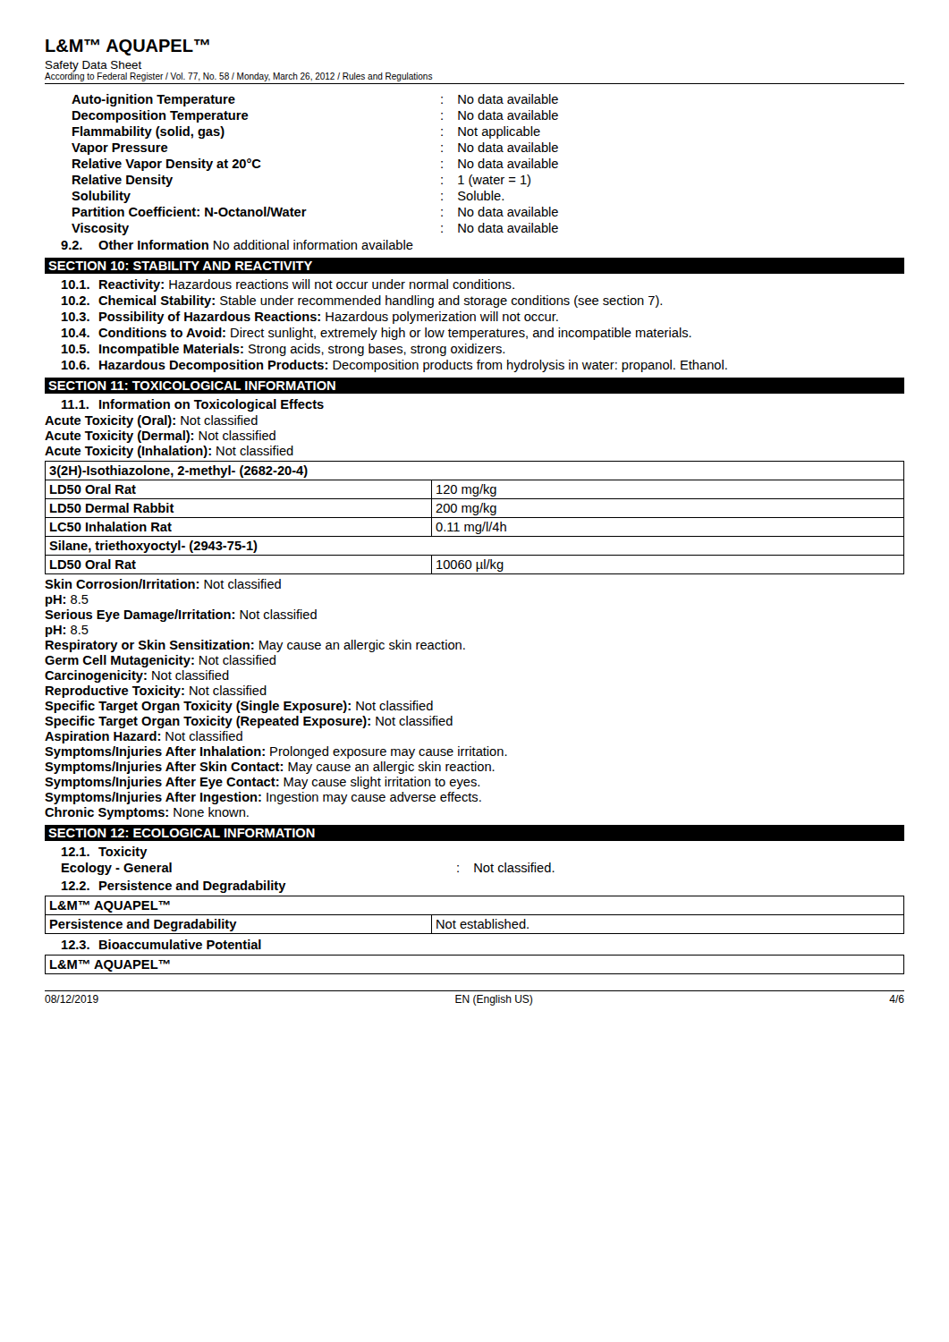L&M™ AQUAPEL™
Safety Data Sheet
According to Federal Register / Vol. 77, No. 58 / Monday, March 26, 2012 / Rules and Regulations
| Auto-ignition Temperature | : | No data available |
| Decomposition Temperature | : | No data available |
| Flammability (solid, gas) | : | Not applicable |
| Vapor Pressure | : | No data available |
| Relative Vapor Density at 20°C | : | No data available |
| Relative Density | : | 1 (water = 1) |
| Solubility | : | Soluble. |
| Partition Coefficient: N-Octanol/Water | : | No data available |
| Viscosity | : | No data available |
9.2. Other Information No additional information available
SECTION 10: STABILITY AND REACTIVITY
10.1. Reactivity: Hazardous reactions will not occur under normal conditions.
10.2. Chemical Stability: Stable under recommended handling and storage conditions (see section 7).
10.3. Possibility of Hazardous Reactions: Hazardous polymerization will not occur.
10.4. Conditions to Avoid: Direct sunlight, extremely high or low temperatures, and incompatible materials.
10.5. Incompatible Materials: Strong acids, strong bases, strong oxidizers.
10.6. Hazardous Decomposition Products: Decomposition products from hydrolysis in water: propanol. Ethanol.
SECTION 11: TOXICOLOGICAL INFORMATION
11.1. Information on Toxicological Effects
Acute Toxicity (Oral): Not classified
Acute Toxicity (Dermal): Not classified
Acute Toxicity (Inhalation): Not classified
| 3(2H)-Isothiazolone, 2-methyl- (2682-20-4) |
| LD50 Oral Rat | 120 mg/kg |
| LD50 Dermal Rabbit | 200 mg/kg |
| LC50 Inhalation Rat | 0.11 mg/l/4h |
| Silane, triethoxyoctyl- (2943-75-1) |
| LD50 Oral Rat | 10060 µl/kg |
Skin Corrosion/Irritation: Not classified
pH: 8.5
Serious Eye Damage/Irritation: Not classified
pH: 8.5
Respiratory or Skin Sensitization: May cause an allergic skin reaction.
Germ Cell Mutagenicity: Not classified
Carcinogenicity: Not classified
Reproductive Toxicity: Not classified
Specific Target Organ Toxicity (Single Exposure): Not classified
Specific Target Organ Toxicity (Repeated Exposure): Not classified
Aspiration Hazard: Not classified
Symptoms/Injuries After Inhalation: Prolonged exposure may cause irritation.
Symptoms/Injuries After Skin Contact: May cause an allergic skin reaction.
Symptoms/Injuries After Eye Contact: May cause slight irritation to eyes.
Symptoms/Injuries After Ingestion: Ingestion may cause adverse effects.
Chronic Symptoms: None known.
SECTION 12: ECOLOGICAL INFORMATION
12.1. Toxicity
Ecology - General
:
Not classified.
12.2. Persistence and Degradability
| L&M™ AQUAPEL™ |
| Persistence and Degradability | Not established. |
12.3. Bioaccumulative Potential
| L&M™ AQUAPEL™ |
08/12/2019 EN (English US) 4/6